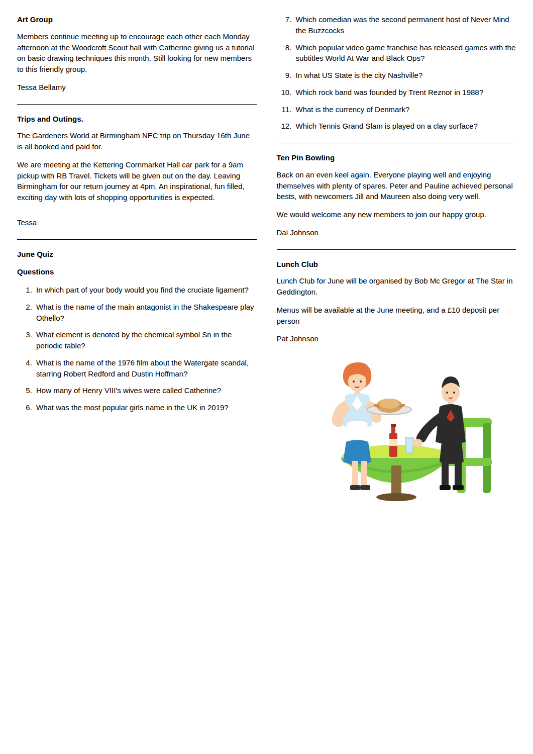Art Group
Members continue meeting up to encourage each other each Monday afternoon at the Woodcroft Scout hall with Catherine giving us a tutorial on basic drawing techniques this month. Still looking for new members to this friendly group.
Tessa Bellamy
Trips and Outings.
The Gardeners World at Birmingham NEC trip on Thursday 16th June is all booked and paid for.
We are meeting at the Kettering Cornmarket Hall car park for a 9am pickup with RB Travel. Tickets will be given out on the day. Leaving Birmingham for our return journey at 4pm. An inspirational, fun filled, exciting day with lots of shopping opportunities is expected.
Tessa
June Quiz
Questions
In which part of your body would you find the cruciate ligament?
What is the name of the main antagonist in the Shakespeare play Othello?
What element is denoted by the chemical symbol Sn in the periodic table?
What is the name of the 1976 film about the Watergate scandal, starring Robert Redford and Dustin Hoffman?
How many of Henry VIII's wives were called Catherine?
What was the most popular girls name in the UK in 2019?
Which comedian was the second permanent host of Never Mind the Buzzcocks
Which popular video game franchise has released games with the subtitles World At War and Black Ops?
In what US State is the city Nashville?
Which rock band was founded by Trent Reznor in 1988?
What is the currency of Denmark?
Which Tennis Grand Slam is played on a clay surface?
Ten Pin Bowling
Back on an even keel again. Everyone playing well and enjoying themselves with plenty of spares. Peter and Pauline achieved personal bests, with newcomers Jill and Maureen also doing very well.
We would welcome any new members to join our happy group.
Dai Johnson
Lunch Club
Lunch Club for June will be organised by Bob Mc Gregor at The Star in Geddington.
Menus will be available at the June meeting, and a £10 deposit per person
Pat Johnson